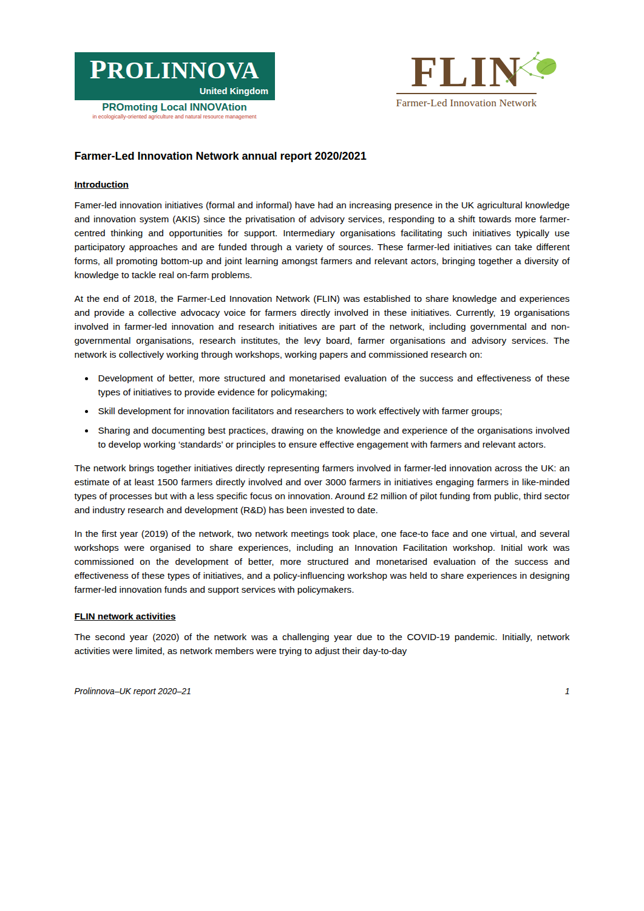PROLINNOVA
United Kingdom
PROmoting Local INNOVAtion
in ecologically-oriented agriculture and natural resource management
FLIN
Farmer-Led Innovation Network
Farmer-Led Innovation Network annual report 2020/2021
Introduction
Famer-led innovation initiatives (formal and informal) have had an increasing presence in the UK agricultural knowledge and innovation system (AKIS) since the privatisation of advisory services, responding to a shift towards more farmer-centred thinking and opportunities for support. Intermediary organisations facilitating such initiatives typically use participatory approaches and are funded through a variety of sources. These farmer-led initiatives can take different forms, all promoting bottom-up and joint learning amongst farmers and relevant actors, bringing together a diversity of knowledge to tackle real on-farm problems.
At the end of 2018, the Farmer-Led Innovation Network (FLIN) was established to share knowledge and experiences and provide a collective advocacy voice for farmers directly involved in these initiatives. Currently, 19 organisations involved in farmer-led innovation and research initiatives are part of the network, including governmental and non-governmental organisations, research institutes, the levy board, farmer organisations and advisory services. The network is collectively working through workshops, working papers and commissioned research on:
Development of better, more structured and monetarised evaluation of the success and effectiveness of these types of initiatives to provide evidence for policymaking;
Skill development for innovation facilitators and researchers to work effectively with farmer groups;
Sharing and documenting best practices, drawing on the knowledge and experience of the organisations involved to develop working ‘standards’ or principles to ensure effective engagement with farmers and relevant actors.
The network brings together initiatives directly representing farmers involved in farmer-led innovation across the UK: an estimate of at least 1500 farmers directly involved and over 3000 farmers in initiatives engaging farmers in like-minded types of processes but with a less specific focus on innovation. Around £2 million of pilot funding from public, third sector and industry research and development (R&D) has been invested to date.
In the first year (2019) of the network, two network meetings took place, one face-to face and one virtual, and several workshops were organised to share experiences, including an Innovation Facilitation workshop. Initial work was commissioned on the development of better, more structured and monetarised evaluation of the success and effectiveness of these types of initiatives, and a policy-influencing workshop was held to share experiences in designing farmer-led innovation funds and support services with policymakers.
FLIN network activities
The second year (2020) of the network was a challenging year due to the COVID-19 pandemic. Initially, network activities were limited, as network members were trying to adjust their day-to-day
Prolinnova–UK report 2020–21 1